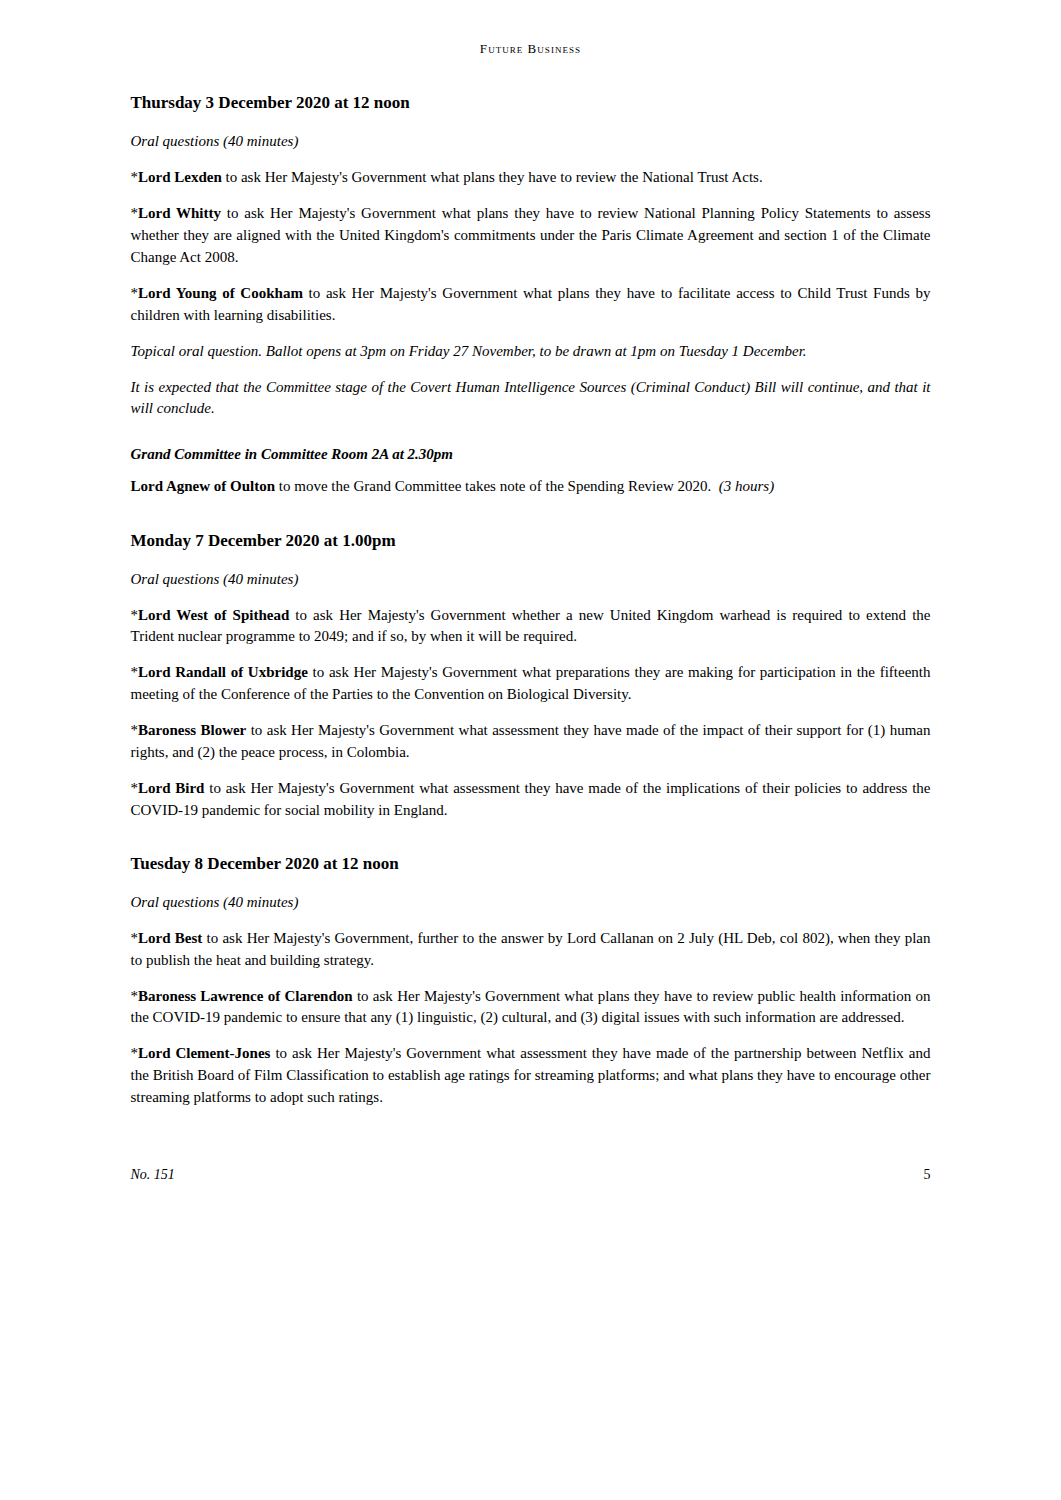Future Business
Thursday 3 December 2020 at 12 noon
Oral questions (40 minutes)
*Lord Lexden to ask Her Majesty's Government what plans they have to review the National Trust Acts.
*Lord Whitty to ask Her Majesty's Government what plans they have to review National Planning Policy Statements to assess whether they are aligned with the United Kingdom's commitments under the Paris Climate Agreement and section 1 of the Climate Change Act 2008.
*Lord Young of Cookham to ask Her Majesty's Government what plans they have to facilitate access to Child Trust Funds by children with learning disabilities.
Topical oral question. Ballot opens at 3pm on Friday 27 November, to be drawn at 1pm on Tuesday 1 December.
It is expected that the Committee stage of the Covert Human Intelligence Sources (Criminal Conduct) Bill will continue, and that it will conclude.
Grand Committee in Committee Room 2A at 2.30pm
Lord Agnew of Oulton to move the Grand Committee takes note of the Spending Review 2020. (3 hours)
Monday 7 December 2020 at 1.00pm
Oral questions (40 minutes)
*Lord West of Spithead to ask Her Majesty's Government whether a new United Kingdom warhead is required to extend the Trident nuclear programme to 2049; and if so, by when it will be required.
*Lord Randall of Uxbridge to ask Her Majesty's Government what preparations they are making for participation in the fifteenth meeting of the Conference of the Parties to the Convention on Biological Diversity.
*Baroness Blower to ask Her Majesty's Government what assessment they have made of the impact of their support for (1) human rights, and (2) the peace process, in Colombia.
*Lord Bird to ask Her Majesty's Government what assessment they have made of the implications of their policies to address the COVID-19 pandemic for social mobility in England.
Tuesday 8 December 2020 at 12 noon
Oral questions (40 minutes)
*Lord Best to ask Her Majesty's Government, further to the answer by Lord Callanan on 2 July (HL Deb, col 802), when they plan to publish the heat and building strategy.
*Baroness Lawrence of Clarendon to ask Her Majesty's Government what plans they have to review public health information on the COVID-19 pandemic to ensure that any (1) linguistic, (2) cultural, and (3) digital issues with such information are addressed.
*Lord Clement-Jones to ask Her Majesty's Government what assessment they have made of the partnership between Netflix and the British Board of Film Classification to establish age ratings for streaming platforms; and what plans they have to encourage other streaming platforms to adopt such ratings.
No. 151
5